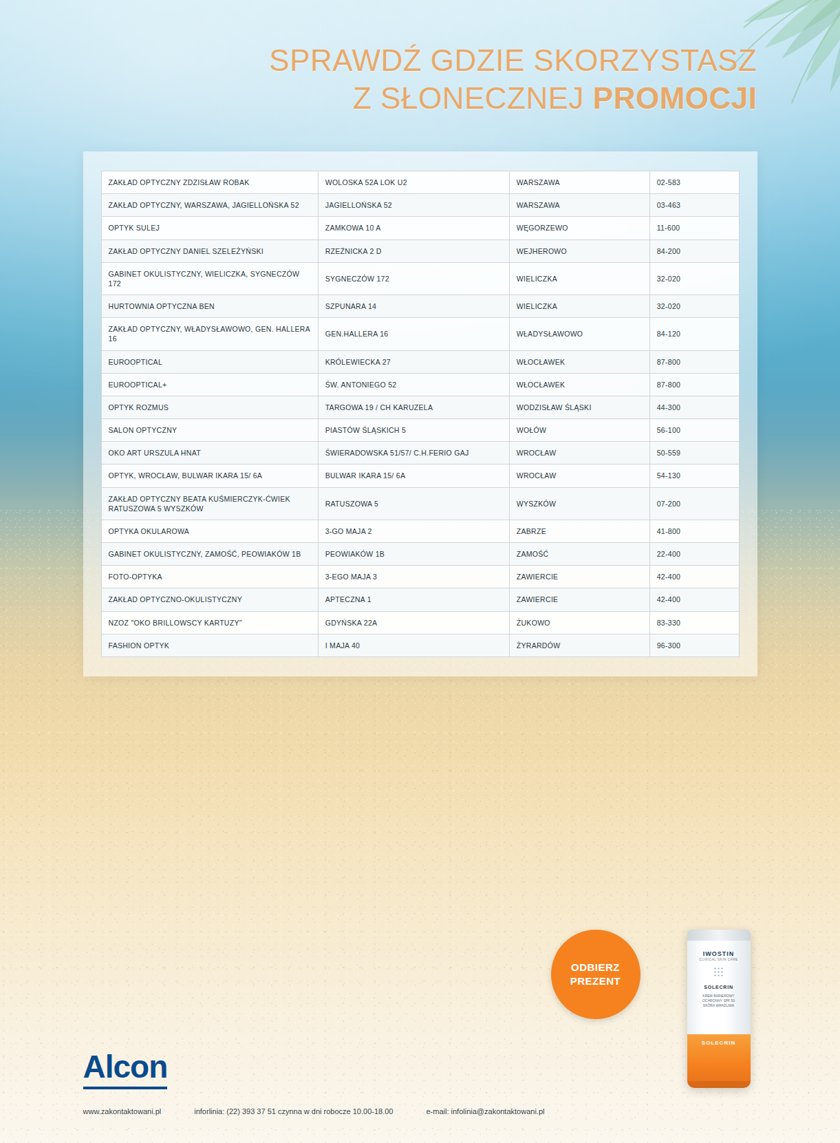SPRAWDŹ GDZIE SKORZYSTASZ
Z SŁONECZNEJ PROMOCJI
| ZAKŁAD OPTYCZNY ZDZISŁAW ROBAK | WOLOSKA 52A LOK U2 | WARSZAWA | 02-583 |
| ZAKŁAD OPTYCZNY, WARSZAWA, JAGIELLOŃSKA 52 | JAGIELLOŃSKA 52 | WARSZAWA | 03-463 |
| OPTYK SULEJ | ZAMKOWA 10 A | WĘGORZEWO | 11-600 |
| ZAKŁAD OPTYCZNY DANIEL SZELEŻYŃSKI | RZEŹNICKA 2 D | WEJHEROWO | 84-200 |
| GABINET OKULISTYCZNY, WIELICZKA, SYGNECZÓW 172 | SYGNECZÓW 172 | WIELICZKA | 32-020 |
| HURTOWNIA OPTYCZNA BEN | SZPUNARA 14 | WIELICZKA | 32-020 |
| ZAKŁAD OPTYCZNY, WŁADYSŁAWOWO, GEN. HALLERA 16 | GEN.HALLERA 16 | WŁADYSŁAWOWO | 84-120 |
| EUROOPTICAL | KRÓLEWIECKA 27 | WŁOCŁAWEK | 87-800 |
| EUROOPTICAL+ | ŚW. ANTONIEGO 52 | WŁOCŁAWEK | 87-800 |
| OPTYK ROZMUS | TARGOWA 19 / CH KARUZELA | WODZISŁAW ŚLĄSKI | 44-300 |
| SALON OPTYCZNY | PIASTÓW ŚLĄSKICH 5 | WOŁÓW | 56-100 |
| OKO ART URSZULA HNAT | ŚWIERADOWSKA 51/57/ C.H.FERIO GAJ | WROCŁAW | 50-559 |
| OPTYK, WROCŁAW, BULWAR IKARA 15/ 6A | BULWAR IKARA 15/ 6A | WROCŁAW | 54-130 |
| ZAKŁAD OPTYCZNY BEATA KUŚMIERCZYK-ĆWIEK RATUSZOWA 5 WYSZKÓW | RATUSZOWA 5 | WYSZKÓW | 07-200 |
| OPTYKA OKULAROWA | 3-GO MAJA 2 | ZABRZE | 41-800 |
| GABINET OKULISTYCZNY, ZAMOŚĆ, PEOWIAKÓW 1B | PEOWIAKÓW 1B | ZAMOŚĆ | 22-400 |
| FOTO-OPTYKA | 3-EGO MAJA 3 | ZAWIERCIE | 42-400 |
| ZAKŁAD OPTYCZNO-OKULISTYCZNY | APTECZNA 1 | ZAWIERCIE | 42-400 |
| NZOZ "OKO BRILLOWSCY KARTUZY" | GDYŃSKA 22A | ŻUKOWO | 83-330 |
| FASHION OPTYK | I MAJA 40 | ŻYRARDÓW | 96-300 |
Alcon
ODBIERZ
PREZENT
IWOSTINCLINICAL SKIN CARE
SOLECRIN
KREM BARIEROWY
OCHRONNY SPF 50
SKÓRA WRAŻLIWA
www.zakontaktowani.pl inforlinia: (22) 393 37 51 czynna w dni robocze 10.00-18.00 e-mail: infolinia@zakontaktowani.pl